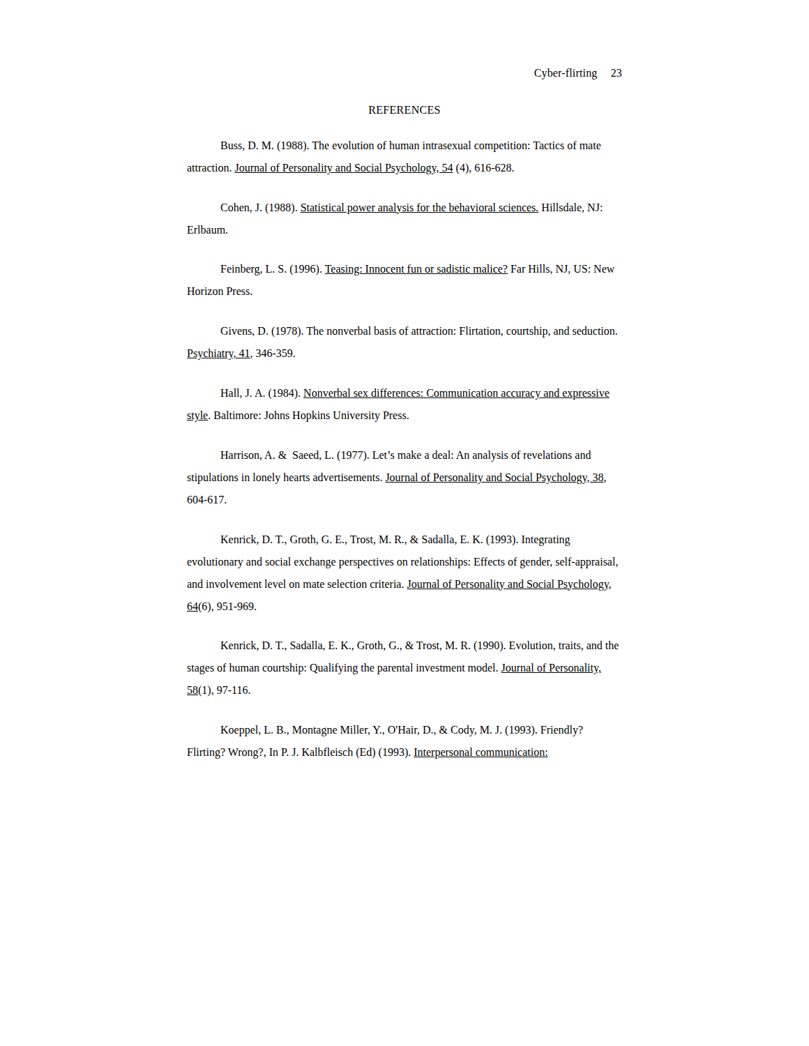Cyber-flirting23
REFERENCES
Buss, D. M. (1988). The evolution of human intrasexual competition: Tactics of mate attraction. Journal of Personality and Social Psychology, 54 (4), 616-628.
Cohen, J. (1988). Statistical power analysis for the behavioral sciences. Hillsdale, NJ: Erlbaum.
Feinberg, L. S. (1996). Teasing: Innocent fun or sadistic malice? Far Hills, NJ, US: New Horizon Press.
Givens, D. (1978). The nonverbal basis of attraction: Flirtation, courtship, and seduction. Psychiatry, 41, 346-359.
Hall, J. A. (1984). Nonverbal sex differences: Communication accuracy and expressive style. Baltimore: Johns Hopkins University Press.
Harrison, A. & Saeed, L. (1977). Let’s make a deal: An analysis of revelations and stipulations in lonely hearts advertisements. Journal of Personality and Social Psychology, 38, 604-617.
Kenrick, D. T., Groth, G. E., Trost, M. R., & Sadalla, E. K. (1993). Integrating evolutionary and social exchange perspectives on relationships: Effects of gender, self-appraisal, and involvement level on mate selection criteria. Journal of Personality and Social Psychology, 64(6), 951-969.
Kenrick, D. T., Sadalla, E. K., Groth, G., & Trost, M. R. (1990). Evolution, traits, and the stages of human courtship: Qualifying the parental investment model. Journal of Personality, 58(1), 97-116.
Koeppel, L. B., Montagne Miller, Y., O'Hair, D., & Cody, M. J. (1993). Friendly? Flirting? Wrong?, In P. J. Kalbfleisch (Ed) (1993). Interpersonal communication: